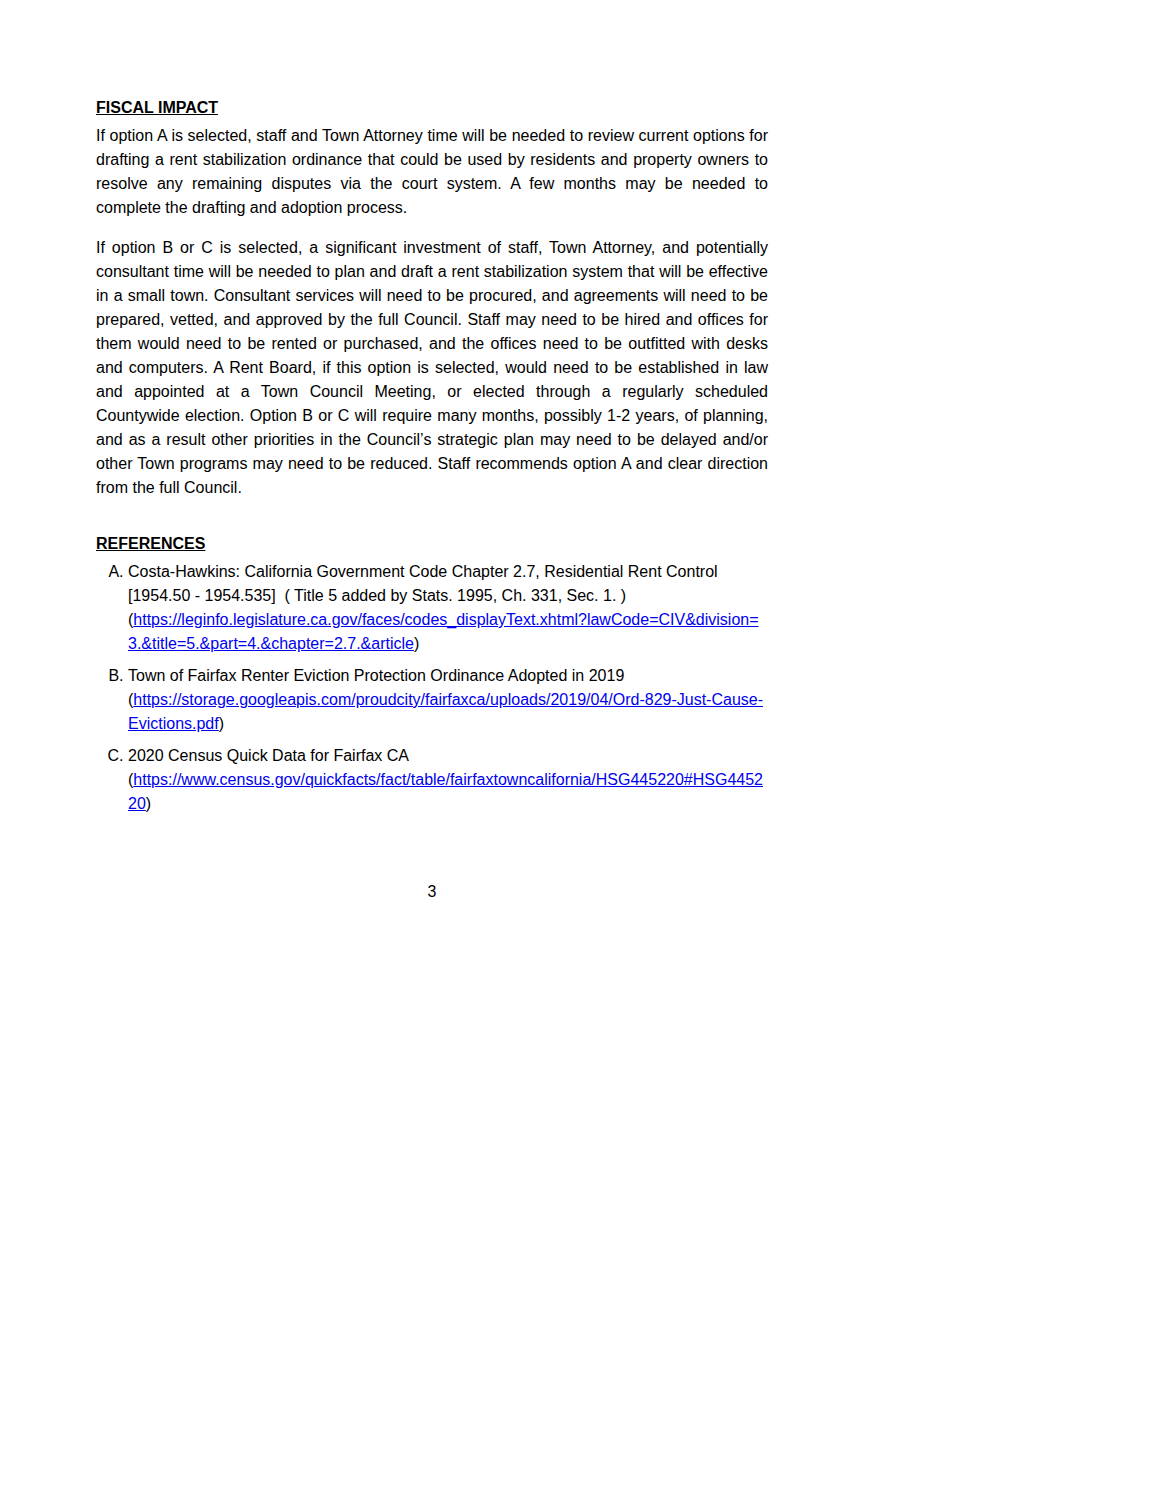FISCAL IMPACT
If option A is selected, staff and Town Attorney time will be needed to review current options for drafting a rent stabilization ordinance that could be used by residents and property owners to resolve any remaining disputes via the court system. A few months may be needed to complete the drafting and adoption process.
If option B or C is selected, a significant investment of staff, Town Attorney, and potentially consultant time will be needed to plan and draft a rent stabilization system that will be effective in a small town. Consultant services will need to be procured, and agreements will need to be prepared, vetted, and approved by the full Council. Staff may need to be hired and offices for them would need to be rented or purchased, and the offices need to be outfitted with desks and computers. A Rent Board, if this option is selected, would need to be established in law and appointed at a Town Council Meeting, or elected through a regularly scheduled Countywide election. Option B or C will require many months, possibly 1-2 years, of planning, and as a result other priorities in the Council’s strategic plan may need to be delayed and/or other Town programs may need to be reduced. Staff recommends option A and clear direction from the full Council.
REFERENCES
Costa-Hawkins: California Government Code Chapter 2.7, Residential Rent Control [1954.50 - 1954.535] ( Title 5 added by Stats. 1995, Ch. 331, Sec. 1. )
(https://leginfo.legislature.ca.gov/faces/codes_displayText.xhtml?lawCode=CIV&division=3.&title=5.&part=4.&chapter=2.7.&article)
Town of Fairfax Renter Eviction Protection Ordinance Adopted in 2019
(https://storage.googleapis.com/proudcity/fairfaxca/uploads/2019/04/Ord-829-Just-Cause-Evictions.pdf)
2020 Census Quick Data for Fairfax CA
(https://www.census.gov/quickfacts/fact/table/fairfaxtowncalifornia/HSG445220#HSG445220)
3